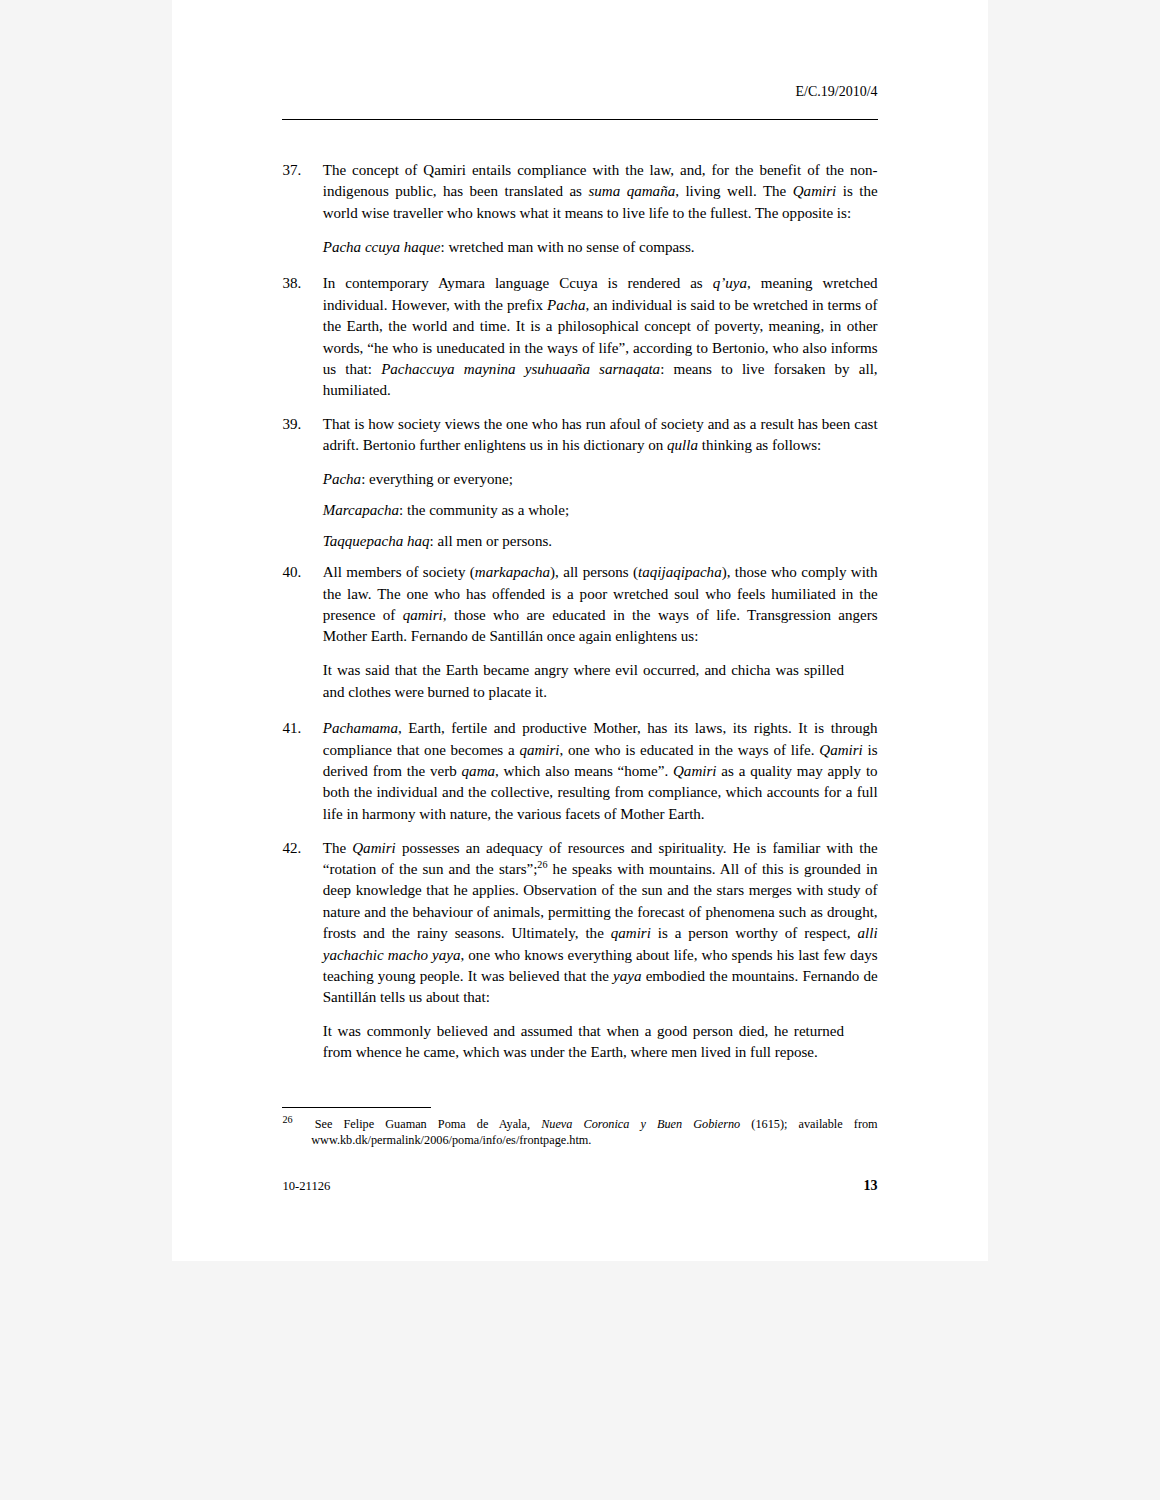E/C.19/2010/4
37.
The concept of Qamiri entails compliance with the law, and, for the benefit of the non-indigenous public, has been translated as suma qamaña, living well. The Qamiri is the world wise traveller who knows what it means to live life to the fullest. The opposite is:
Pacha ccuya haque: wretched man with no sense of compass.
38.
In contemporary Aymara language Ccuya is rendered as q’uya, meaning wretched individual. However, with the prefix Pacha, an individual is said to be wretched in terms of the Earth, the world and time. It is a philosophical concept of poverty, meaning, in other words, “he who is uneducated in the ways of life”, according to Bertonio, who also informs us that: Pachaccuya maynina ysuhuaaña sarnaqata: means to live forsaken by all, humiliated.
39.
That is how society views the one who has run afoul of society and as a result has been cast adrift. Bertonio further enlightens us in his dictionary on qulla thinking as follows:
Pacha: everything or everyone;
Marcapacha: the community as a whole;
Taqquepacha haq: all men or persons.
40.
All members of society (markapacha), all persons (taqijaqipacha), those who comply with the law. The one who has offended is a poor wretched soul who feels humiliated in the presence of qamiri, those who are educated in the ways of life. Transgression angers Mother Earth. Fernando de Santillán once again enlightens us:
It was said that the Earth became angry where evil occurred, and chicha was spilled and clothes were burned to placate it.
41.
Pachamama, Earth, fertile and productive Mother, has its laws, its rights. It is through compliance that one becomes a qamiri, one who is educated in the ways of life. Qamiri is derived from the verb qama, which also means “home”. Qamiri as a quality may apply to both the individual and the collective, resulting from compliance, which accounts for a full life in harmony with nature, the various facets of Mother Earth.
42.
The Qamiri possesses an adequacy of resources and spirituality. He is familiar with the “rotation of the sun and the stars”;26 he speaks with mountains. All of this is grounded in deep knowledge that he applies. Observation of the sun and the stars merges with study of nature and the behaviour of animals, permitting the forecast of phenomena such as drought, frosts and the rainy seasons. Ultimately, the qamiri is a person worthy of respect, alli yachachic macho yaya, one who knows everything about life, who spends his last few days teaching young people. It was believed that the yaya embodied the mountains. Fernando de Santillán tells us about that:
It was commonly believed and assumed that when a good person died, he returned from whence he came, which was under the Earth, where men lived in full repose.
26 See Felipe Guaman Poma de Ayala, Nueva Coronica y Buen Gobierno (1615); available from www.kb.dk/permalink/2006/poma/info/es/frontpage.htm.
10-21126
13